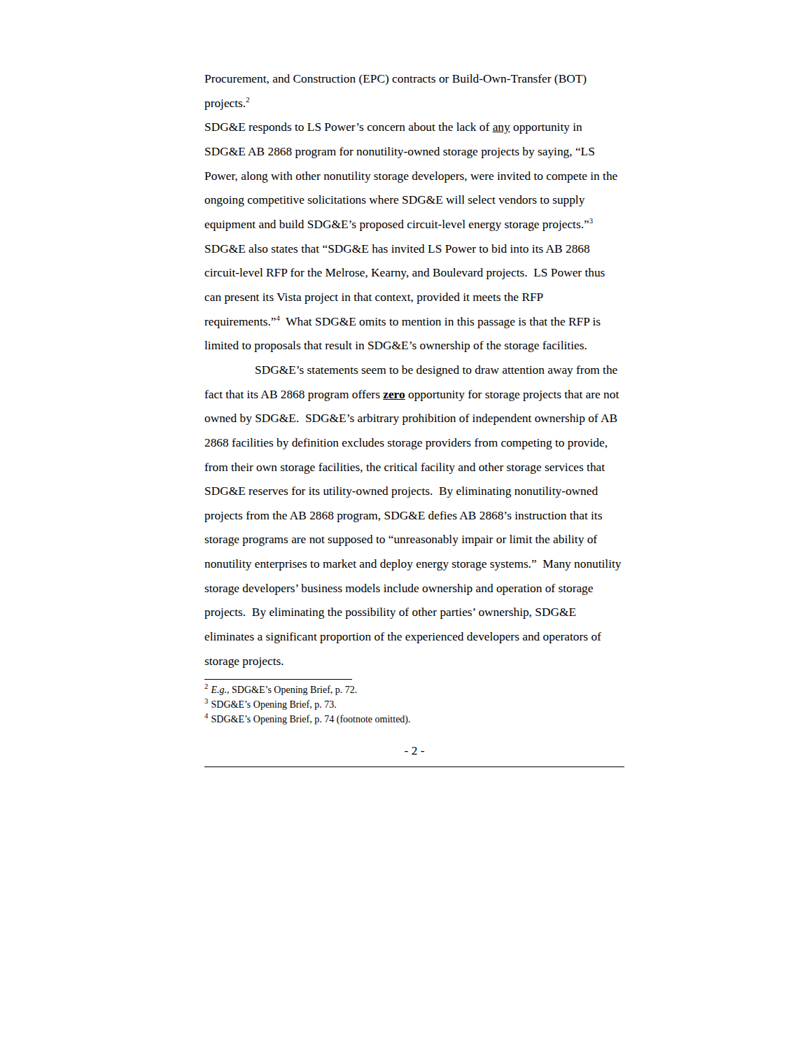Procurement, and Construction (EPC) contracts or Build-Own-Transfer (BOT) projects.2
SDG&E responds to LS Power’s concern about the lack of any opportunity in SDG&E AB 2868 program for nonutility-owned storage projects by saying, “LS Power, along with other nonutility storage developers, were invited to compete in the ongoing competitive solicitations where SDG&E will select vendors to supply equipment and build SDG&E’s proposed circuit-level energy storage projects.”3 SDG&E also states that “SDG&E has invited LS Power to bid into its AB 2868 circuit-level RFP for the Melrose, Kearny, and Boulevard projects. LS Power thus can present its Vista project in that context, provided it meets the RFP requirements.”4 What SDG&E omits to mention in this passage is that the RFP is limited to proposals that result in SDG&E’s ownership of the storage facilities.
SDG&E’s statements seem to be designed to draw attention away from the fact that its AB 2868 program offers zero opportunity for storage projects that are not owned by SDG&E. SDG&E’s arbitrary prohibition of independent ownership of AB 2868 facilities by definition excludes storage providers from competing to provide, from their own storage facilities, the critical facility and other storage services that SDG&E reserves for its utility-owned projects. By eliminating nonutility-owned projects from the AB 2868 program, SDG&E defies AB 2868’s instruction that its storage programs are not supposed to “unreasonably impair or limit the ability of nonutility enterprises to market and deploy energy storage systems.” Many nonutility storage developers’ business models include ownership and operation of storage projects. By eliminating the possibility of other parties’ ownership, SDG&E eliminates a significant proportion of the experienced developers and operators of storage projects.
2 E.g., SDG&E’s Opening Brief, p. 72.
3 SDG&E’s Opening Brief, p. 73.
4 SDG&E’s Opening Brief, p. 74 (footnote omitted).
- 2 -